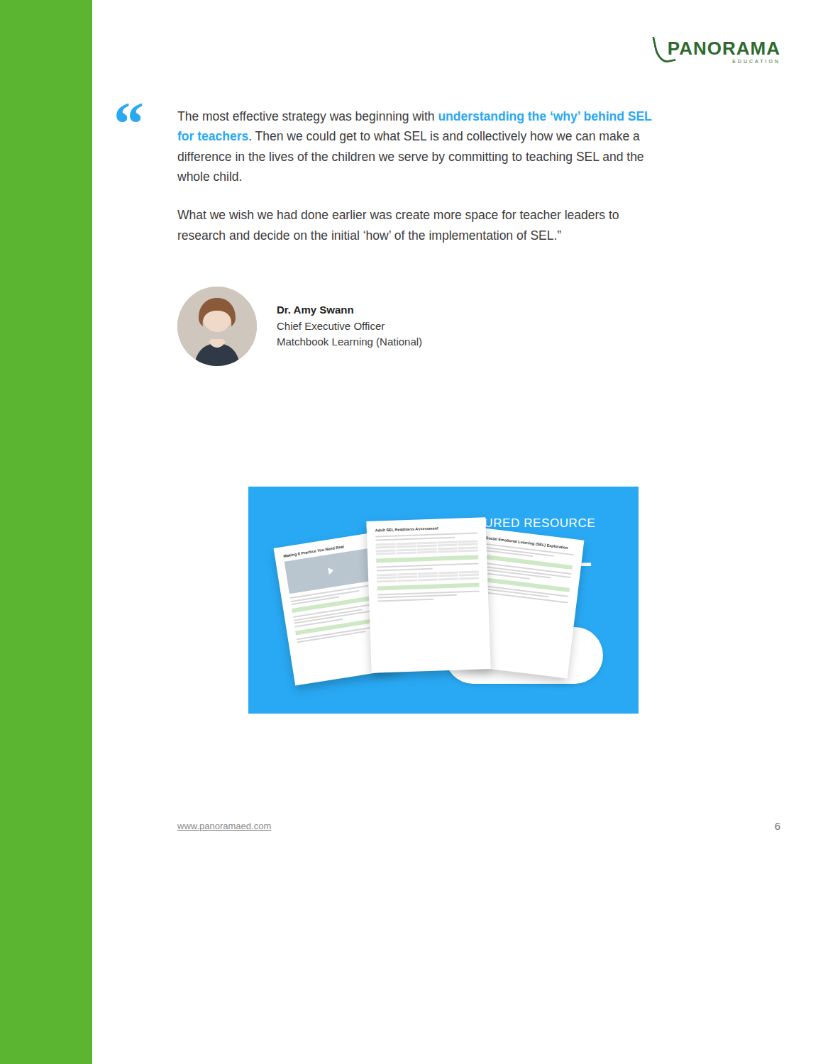PANORAMA EDUCATION
“
The most effective strategy was beginning with understanding the ‘why’ behind SEL for teachers. Then we could get to what SEL is and collectively how we can make a difference in the lives of the children we serve by committing to teaching SEL and the whole child.
What we wish we had done earlier was create more space for teacher leaders to research and decide on the initial ‘how’ of the implementation of SEL.”
Dr. Amy Swann
Chief Executive Officer
Matchbook Learning (National)
Making It Practice You Need Real
Adult SEL Readiness Assessment
Social Emotional Learning (SEL) Exploration
FEATURED RESOURCE
Adult SEL Toolkit
Download Now
www.panoramaed.com 6